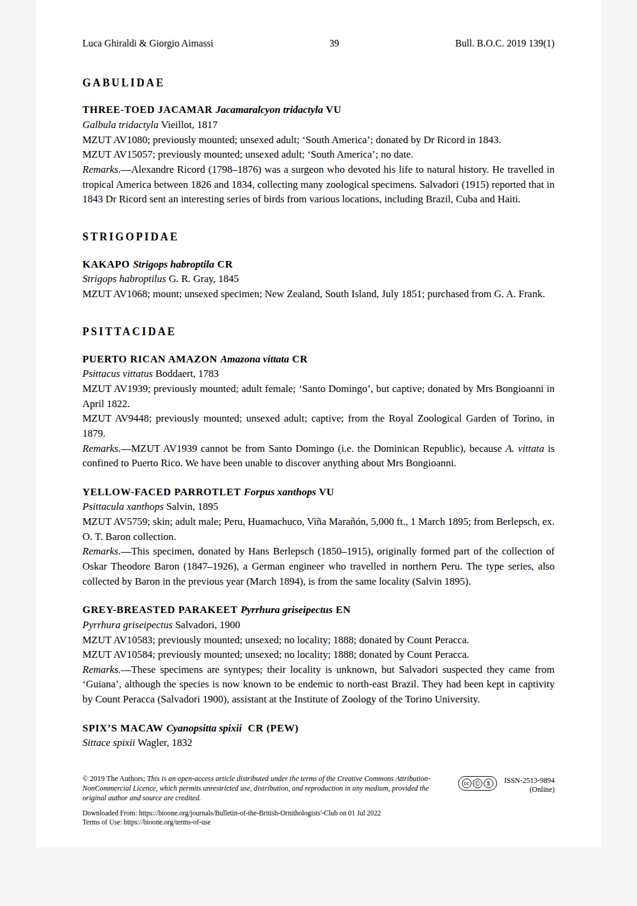Luca Ghiraldi & Giorgio Aimassi
39
Bull. B.O.C. 2019 139(1)
GABULIDAE
THREE-TOED JACAMAR Jacamaralcyon tridactyla VU
Galbula tridactyla Vieillot, 1817
MZUT AV1080; previously mounted; unsexed adult; ‘South America’; donated by Dr Ricord in 1843.
MZUT AV15057; previously mounted; unsexed adult; ‘South America’; no date.
Remarks.—Alexandre Ricord (1798–1876) was a surgeon who devoted his life to natural history. He travelled in tropical America between 1826 and 1834, collecting many zoological specimens. Salvadori (1915) reported that in 1843 Dr Ricord sent an interesting series of birds from various locations, including Brazil, Cuba and Haiti.
STRIGOPIDAE
KAKAPO Strigops habroptila CR
Strigops habroptilus G. R. Gray, 1845
MZUT AV1068; mount; unsexed specimen; New Zealand, South Island, July 1851; purchased from G. A. Frank.
PSITTACIDAE
PUERTO RICAN AMAZON Amazona vittata CR
Psittacus vittatus Boddaert, 1783
MZUT AV1939; previously mounted; adult female; ‘Santo Domingo’, but captive; donated by Mrs Bongioanni in April 1822.
MZUT AV9448; previously mounted; unsexed adult; captive; from the Royal Zoological Garden of Torino, in 1879.
Remarks.—MZUT AV1939 cannot be from Santo Domingo (i.e. the Dominican Republic), because A. vittata is confined to Puerto Rico. We have been unable to discover anything about Mrs Bongioanni.
YELLOW-FACED PARROTLET Forpus xanthops VU
Psittacula xanthops Salvin, 1895
MZUT AV5759; skin; adult male; Peru, Huamachuco, Viña Marañón, 5,000 ft., 1 March 1895; from Berlepsch, ex. O. T. Baron collection.
Remarks.—This specimen, donated by Hans Berlepsch (1850–1915), originally formed part of the collection of Oskar Theodore Baron (1847–1926), a German engineer who travelled in northern Peru. The type series, also collected by Baron in the previous year (March 1894), is from the same locality (Salvin 1895).
GREY-BREASTED PARAKEET Pyrrhura griseipectus EN
Pyrrhura griseipectus Salvadori, 1900
MZUT AV10583; previously mounted; unsexed; no locality; 1888; donated by Count Peracca.
MZUT AV10584; previously mounted; unsexed; no locality; 1888; donated by Count Peracca.
Remarks.—These specimens are syntypes; their locality is unknown, but Salvadori suspected they came from ‘Guiana’, although the species is now known to be endemic to north-east Brazil. They had been kept in captivity by Count Peracca (Salvadori 1900), assistant at the Institute of Zoology of the Torino University.
SPIX’S MACAW Cyanopsitta spixii CR (PEW)
Sittace spixii Wagler, 1832
© 2019 The Authors; This is an open-access article distributed under the terms of the Creative Commons Attribution-NonCommercial Licence, which permits unrestricted use, distribution, and reproduction in any medium, provided the original author and source are credited.
ccⒸ$
ISSN-2513-9894
(Online)
Downloaded From: https://bioone.org/journals/Bulletin-of-the-British-Ornithologists'-Club on 01 Jul 2022
Terms of Use: https://bioone.org/terms-of-use